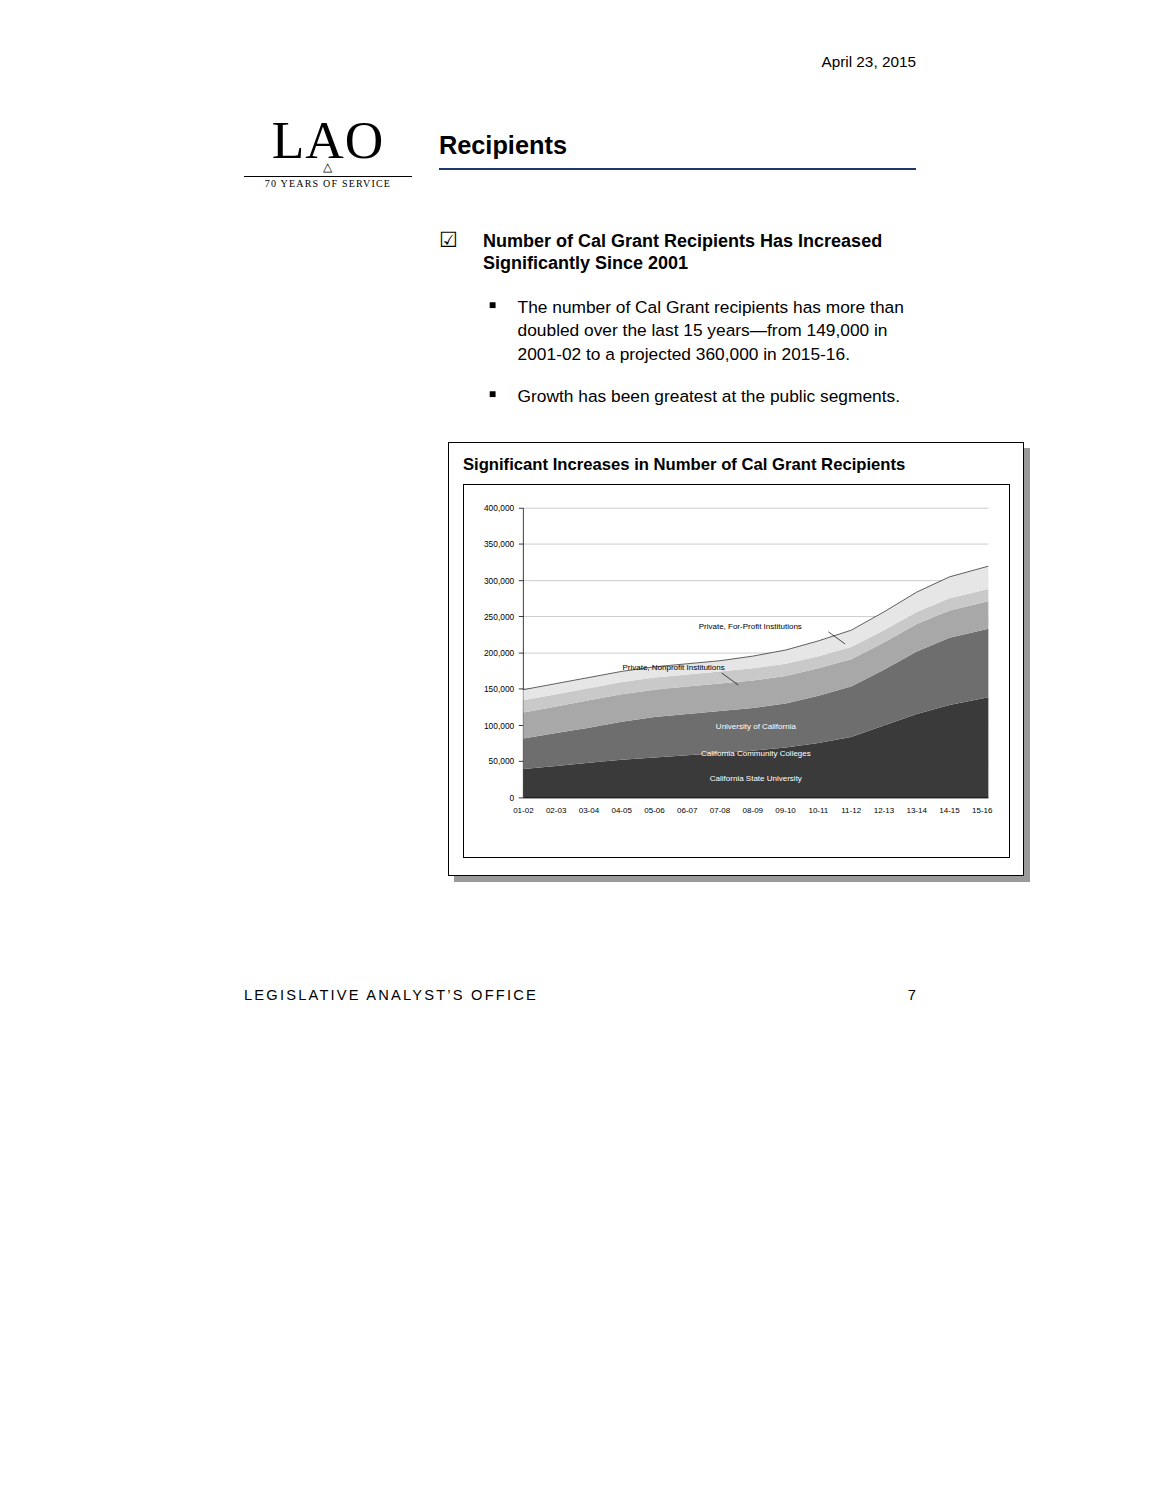April 23, 2015
LAO△ 70 YEARS OF SERVICE
Recipients
☑
Number of Cal Grant Recipients Has Increased Significantly Since 2001
■
The number of Cal Grant recipients has more than doubled over the last 15 years—from 149,000 in 2001-02 to a projected 360,000 in 2015-16.
■
Growth has been greatest at the public segments.
Significant Increases in Number of Cal Grant Recipients
0 50,000 100,000 150,000 200,000 250,000 300,000 350,000 400,000 California State University California Community Colleges University of California Private, Nonprofit Institutions Private, For-Profit Institutions 01-02 02-03 03-04 04-05 05-06 06-07 07-08 08-09 09-10 10-11 11-12 12-13 13-14 14-15 15-16
LEGISLATIVE ANALYST’S OFFICE
7